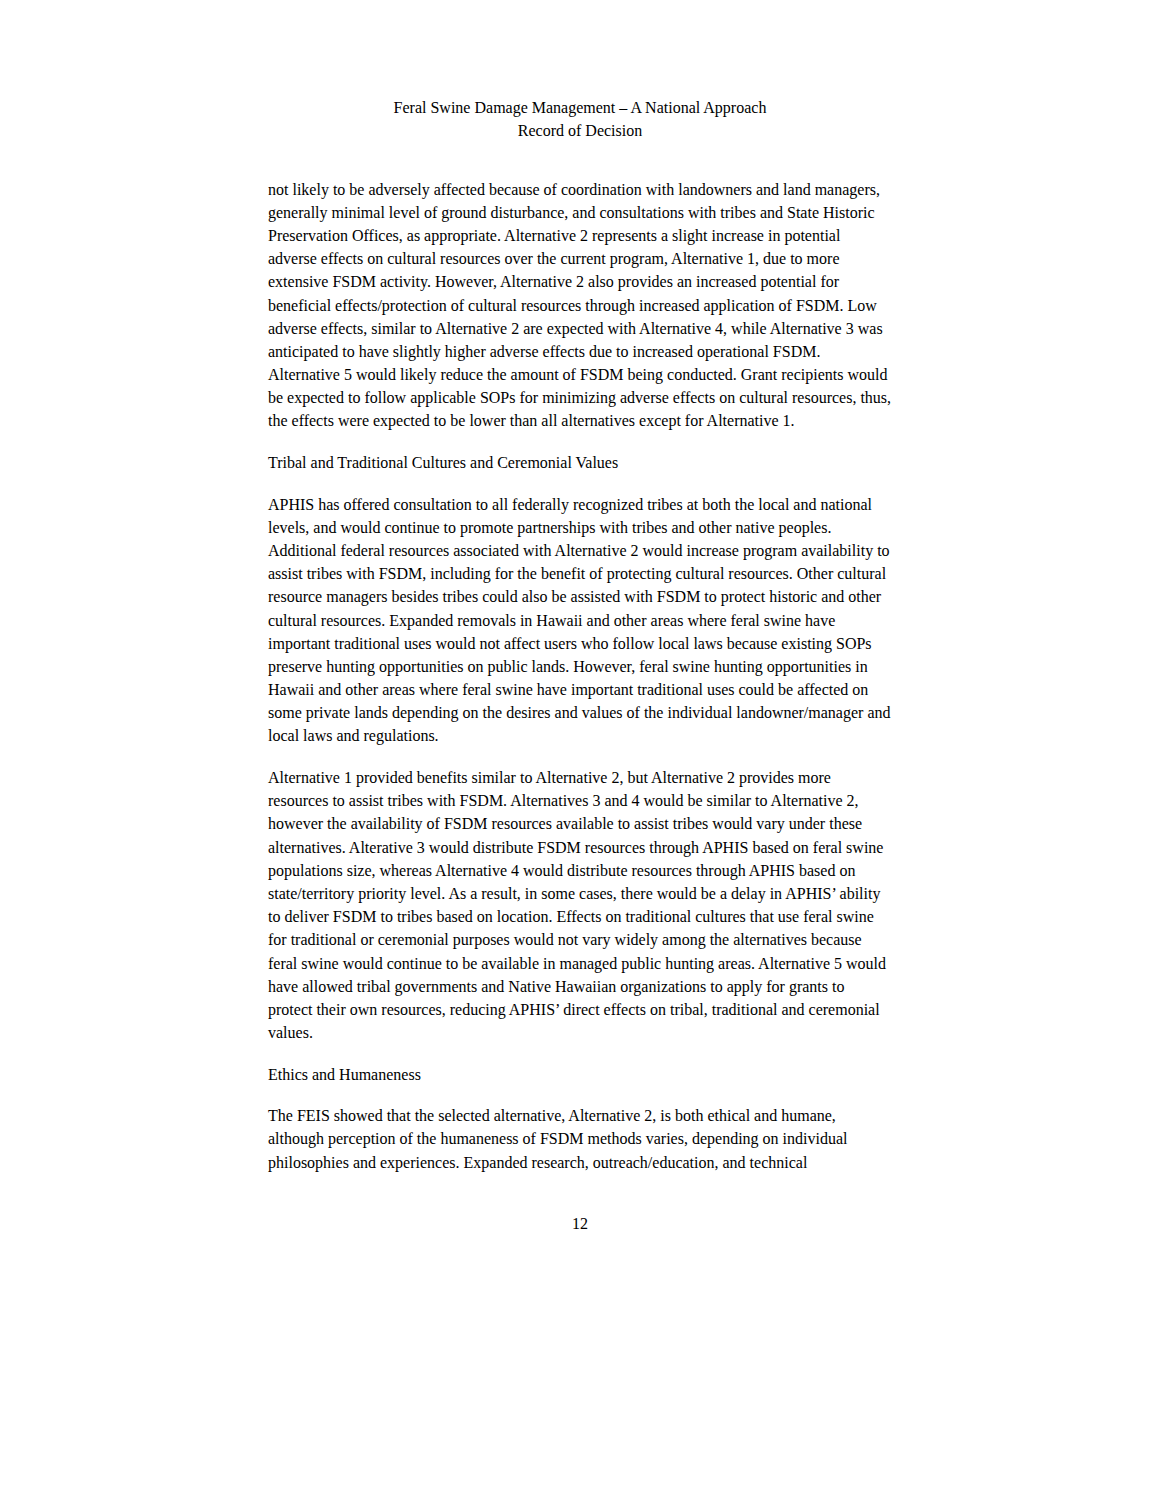Feral Swine Damage Management – A National Approach Record of Decision
not likely to be adversely affected because of coordination with landowners and land managers, generally minimal level of ground disturbance, and consultations with tribes and State Historic Preservation Offices, as appropriate. Alternative 2 represents a slight increase in potential adverse effects on cultural resources over the current program, Alternative 1, due to more extensive FSDM activity. However, Alternative 2 also provides an increased potential for beneficial effects/protection of cultural resources through increased application of FSDM. Low adverse effects, similar to Alternative 2 are expected with Alternative 4, while Alternative 3 was anticipated to have slightly higher adverse effects due to increased operational FSDM. Alternative 5 would likely reduce the amount of FSDM being conducted. Grant recipients would be expected to follow applicable SOPs for minimizing adverse effects on cultural resources, thus, the effects were expected to be lower than all alternatives except for Alternative 1.
Tribal and Traditional Cultures and Ceremonial Values
APHIS has offered consultation to all federally recognized tribes at both the local and national levels, and would continue to promote partnerships with tribes and other native peoples. Additional federal resources associated with Alternative 2 would increase program availability to assist tribes with FSDM, including for the benefit of protecting cultural resources. Other cultural resource managers besides tribes could also be assisted with FSDM to protect historic and other cultural resources. Expanded removals in Hawaii and other areas where feral swine have important traditional uses would not affect users who follow local laws because existing SOPs preserve hunting opportunities on public lands. However, feral swine hunting opportunities in Hawaii and other areas where feral swine have important traditional uses could be affected on some private lands depending on the desires and values of the individual landowner/manager and local laws and regulations.
Alternative 1 provided benefits similar to Alternative 2, but Alternative 2 provides more resources to assist tribes with FSDM. Alternatives 3 and 4 would be similar to Alternative 2, however the availability of FSDM resources available to assist tribes would vary under these alternatives. Alterative 3 would distribute FSDM resources through APHIS based on feral swine populations size, whereas Alternative 4 would distribute resources through APHIS based on state/territory priority level. As a result, in some cases, there would be a delay in APHIS’ ability to deliver FSDM to tribes based on location. Effects on traditional cultures that use feral swine for traditional or ceremonial purposes would not vary widely among the alternatives because feral swine would continue to be available in managed public hunting areas. Alternative 5 would have allowed tribal governments and Native Hawaiian organizations to apply for grants to protect their own resources, reducing APHIS’ direct effects on tribal, traditional and ceremonial values.
Ethics and Humaneness
The FEIS showed that the selected alternative, Alternative 2, is both ethical and humane, although perception of the humaneness of FSDM methods varies, depending on individual philosophies and experiences. Expanded research, outreach/education, and technical
12